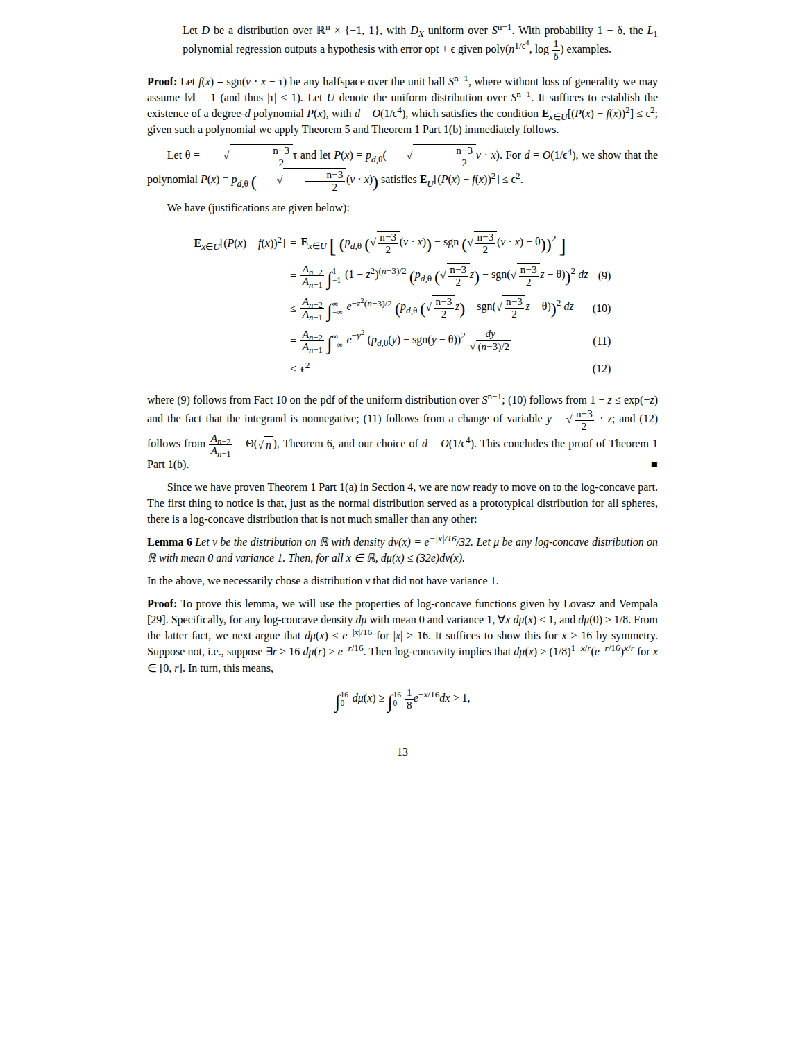Let D be a distribution over ℝn × {−1, 1}, with DX uniform over Sn−1. With probability 1 − δ, the L1 polynomial regression outputs a hypothesis with error opt + ϵ given poly(n1/ϵ4, log 1 δ) examples.
Proof: Let f(x) = sgn(v · x − τ) be any halfspace over the unit ball Sn−1, where without loss of generality we may assume ‖v‖ = 1 (and thus |τ| ≤ 1). Let U denote the uniform distribution over Sn−1. It suffices to establish the existence of a degree-d polynomial P(x), with d = O(1/ϵ4), which satisfies the condition Ex∈U[(P(x) − f(x))2] ≤ ϵ2; given such a polynomial we apply Theorem 5 and Theorem 1 Part 1(b) immediately follows.
Let θ = √n−32τ and let P(x) = pd,θ(√n−32 v · x). For d = O(1/ϵ4), we show that the polynomial P(x) = pd,θ (√n−32(v · x)) satisfies EU[(P(x) − f(x))2] ≤ ϵ2.
We have (justifications are given below):
| E x ∈ U [( P ( x ) − f ( x )) 2 ] | = | E x ∈ U [ ( p d ,θ ( √ n−3 2 ( v · x ) ) − sgn ( √ n−3 2 ( v · x ) − θ ) ) 2 ] | |
| | = | A n −2 A n −1 ∫ 1 −1 (1 − z 2 ) ( n −3)/2 ( p d ,θ ( √ n−3 2 z ) − sgn( √ n−3 2 z − θ) ) 2 dz | (9) |
| | ≤ | A n −2 A n −1 ∫ ∞ −∞ e − z 2 ( n −3)/2 ( p d ,θ ( √ n−3 2 z ) − sgn( √ n−3 2 z − θ) ) 2 dz | (10) |
| | = | A n −2 A n −1 ∫ ∞ −∞ e − y 2 ( p d ,θ ( y ) − sgn( y − θ)) 2 dy √ ( n −3)/2 | (11) |
| | ≤ | ϵ 2 | (12) |
where (9) follows from Fact 10 on the pdf of the uniform distribution over Sn−1; (10) follows from 1 − z ≤ exp(−z) and the fact that the integrand is nonnegative; (11) follows from a change of variable y = √n−32 · z; and (12) follows from An−2 An−1 = Θ(√n), Theorem 6, and our choice of d = O(1/ϵ4). This concludes the proof of Theorem 1 Part 1(b). ■
Since we have proven Theorem 1 Part 1(a) in Section 4, we are now ready to move on to the log-concave part. The first thing to notice is that, just as the normal distribution served as a prototypical distribution for all spheres, there is a log-concave distribution that is not much smaller than any other:
Lemma 6 Let ν be the distribution on ℝ with density dν(x) = e−|x|/16/32. Let μ be any log-concave distribution on ℝ with mean 0 and variance 1. Then, for all x ∈ ℝ, dμ(x) ≤ (32e)dν(x).
In the above, we necessarily chose a distribution ν that did not have variance 1.
Proof: To prove this lemma, we will use the properties of log-concave functions given by Lovasz and Vempala [29]. Specifically, for any log-concave density dμ with mean 0 and variance 1, ∀x dμ(x) ≤ 1, and dμ(0) ≥ 1/8. From the latter fact, we next argue that dμ(x) ≤ e−|x|/16 for |x| > 16. It suffices to show this for x > 16 by symmetry. Suppose not, i.e., suppose ∃r > 16 dμ(r) ≥ e−r/16. Then log-concavity implies that dμ(x) ≥ (1/8)1−x/r(e−r/16)x/r for x ∈ [0, r]. In turn, this means,
∫160 dμ(x) ≥ ∫160 18 e−x/16dx > 1,
13